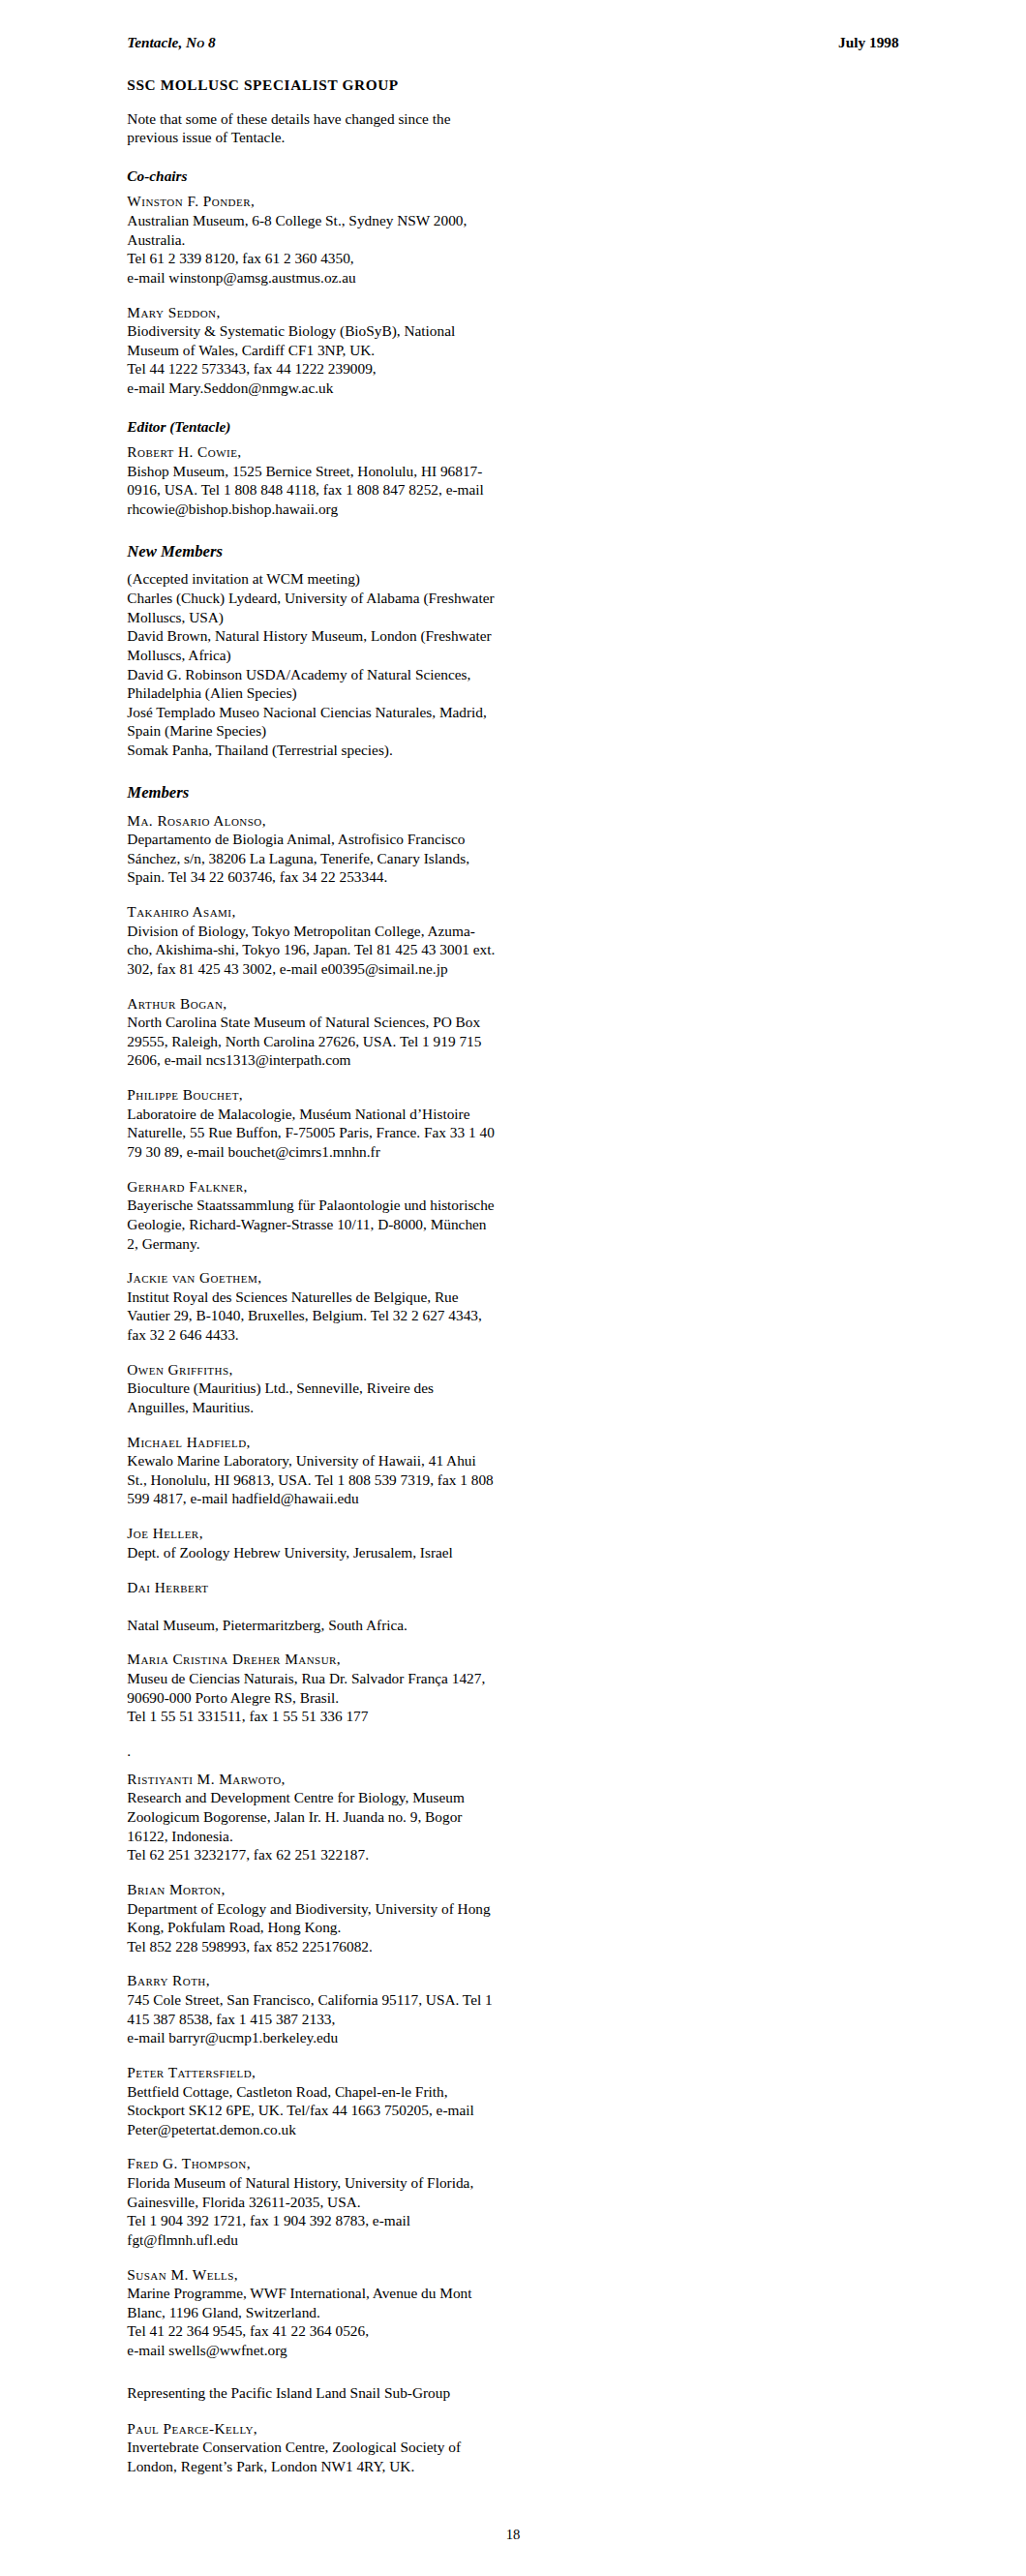Tentacle, No 8 July 1998
SSC MOLLUSC SPECIALIST GROUP
Note that some of these details have changed since the previous issue of Tentacle.
Co-chairs
Winston F. Ponder, Australian Museum, 6-8 College St., Sydney NSW 2000, Australia.
Tel 61 2 339 8120, fax 61 2 360 4350,
e-mail winstonp@amsg.austmus.oz.au
Mary Seddon, Biodiversity & Systematic Biology (BioSyB), National Museum of Wales, Cardiff CF1 3NP, UK.
Tel 44 1222 573343, fax 44 1222 239009,
e-mail Mary.Seddon@nmgw.ac.uk
Editor (Tentacle)
Robert H. Cowie, Bishop Museum, 1525 Bernice Street, Honolulu, HI 96817-0916, USA. Tel 1 808 848 4118, fax 1 808 847 8252, e-mail rhcowie@bishop.bishop.hawaii.org
New Members
(Accepted invitation at WCM meeting)
Charles (Chuck) Lydeard, University of Alabama (Freshwater Molluscs, USA)
David Brown, Natural History Museum, London (Freshwater Molluscs, Africa)
David G. Robinson USDA/Academy of Natural Sciences, Philadelphia (Alien Species)
José Templado Museo Nacional Ciencias Naturales, Madrid, Spain (Marine Species)
Somak Panha, Thailand (Terrestrial species).
Members
Ma. Rosario Alonso, Departamento de Biologia Animal, Astrofisico Francisco Sánchez, s/n, 38206 La Laguna, Tenerife, Canary Islands, Spain. Tel 34 22 603746, fax 34 22 253344.
Takahiro Asami, Division of Biology, Tokyo Metropolitan College, Azuma-cho, Akishima-shi, Tokyo 196, Japan. Tel 81 425 43 3001 ext. 302, fax 81 425 43 3002, e-mail e00395@simail.ne.jp
Arthur Bogan, North Carolina State Museum of Natural Sciences, PO Box 29555, Raleigh, North Carolina 27626, USA. Tel 1 919 715 2606, e-mail ncs1313@interpath.com
Philippe Bouchet, Laboratoire de Malacologie, Muséum National d’Histoire Naturelle, 55 Rue Buffon, F-75005 Paris, France. Fax 33 1 40 79 30 89, e-mail bouchet@cimrs1.mnhn.fr
Gerhard Falkner, Bayerische Staatssammlung für Palaontologie und historische Geologie, Richard-Wagner-Strasse 10/11, D-8000, München 2, Germany.
Jackie van Goethem, Institut Royal des Sciences Naturelles de Belgique, Rue Vautier 29, B-1040, Bruxelles, Belgium. Tel 32 2 627 4343, fax 32 2 646 4433.
Owen Griffiths, Bioculture (Mauritius) Ltd., Senneville, Riveire des Anguilles, Mauritius.
Michael Hadfield, Kewalo Marine Laboratory, University of Hawaii, 41 Ahui St., Honolulu, HI 96813, USA. Tel 1 808 539 7319, fax 1 808 599 4817, e-mail hadfield@hawaii.edu
Joe Heller, Dept. of Zoology Hebrew University, Jerusalem, Israel
Dai Herbert
Natal Museum, Pietermaritzberg, South Africa.
Maria Cristina Dreher Mansur, Museu de Ciencias Naturais, Rua Dr. Salvador França 1427, 90690-000 Porto Alegre RS, Brasil.
Tel 1 55 51 331511, fax 1 55 51 336 177
.
Ristiyanti M. Marwoto, Research and Development Centre for Biology, Museum Zoologicum Bogorense, Jalan Ir. H. Juanda no. 9, Bogor 16122, Indonesia.
Tel 62 251 3232177, fax 62 251 322187.
Brian Morton, Department of Ecology and Biodiversity, University of Hong Kong, Pokfulam Road, Hong Kong.
Tel 852 228 598993, fax 852 225176082.
Barry Roth, 745 Cole Street, San Francisco, California 95117, USA. Tel 1 415 387 8538, fax 1 415 387 2133,
e-mail barryr@ucmp1.berkeley.edu
Peter Tattersfield, Bettfield Cottage, Castleton Road, Chapel-en-le Frith, Stockport SK12 6PE, UK. Tel/fax 44 1663 750205, e-mail Peter@petertat.demon.co.uk
Fred G. Thompson, Florida Museum of Natural History, University of Florida, Gainesville, Florida 32611-2035, USA.
Tel 1 904 392 1721, fax 1 904 392 8783, e-mail fgt@flmnh.ufl.edu
Susan M. Wells, Marine Programme, WWF International, Avenue du Mont Blanc, 1196 Gland, Switzerland.
Tel 41 22 364 9545, fax 41 22 364 0526,
e-mail swells@wwfnet.org
Representing the Pacific Island Land Snail Sub-Group
Paul Pearce-Kelly, Invertebrate Conservation Centre, Zoological Society of London, Regent’s Park, London NW1 4RY, UK.
18